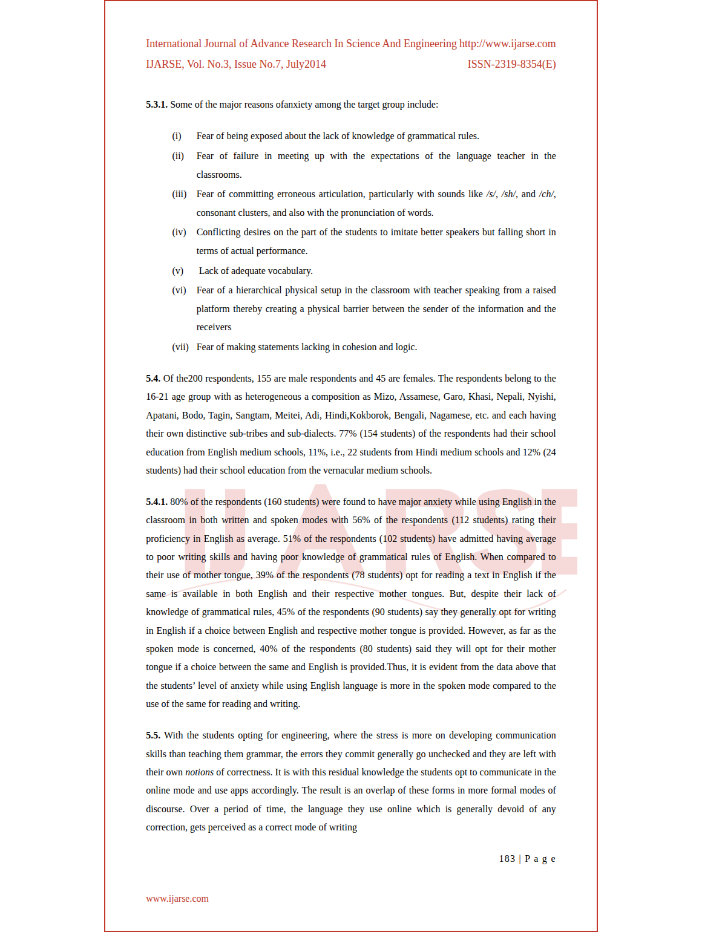International Journal of Advance Research In Science And Engineering http://www.ijarse.com
IJARSE, Vol. No.3, Issue No.7, July2014 ISSN-2319-8354(E)
5.3.1. Some of the major reasons ofanxiety among the target group include:
(i) Fear of being exposed about the lack of knowledge of grammatical rules.
(ii) Fear of failure in meeting up with the expectations of the language teacher in the classrooms.
(iii) Fear of committing erroneous articulation, particularly with sounds like /s/, /sh/, and /ch/, consonant clusters, and also with the pronunciation of words.
(iv) Conflicting desires on the part of the students to imitate better speakers but falling short in terms of actual performance.
(v) Lack of adequate vocabulary.
(vi) Fear of a hierarchical physical setup in the classroom with teacher speaking from a raised platform thereby creating a physical barrier between the sender of the information and the receivers
(vii) Fear of making statements lacking in cohesion and logic.
5.4. Of the200 respondents, 155 are male respondents and 45 are females. The respondents belong to the 16-21 age group with as heterogeneous a composition as Mizo, Assamese, Garo, Khasi, Nepali, Nyishi, Apatani, Bodo, Tagin, Sangtam, Meitei, Adi, Hindi,Kokborok, Bengali, Nagamese, etc. and each having their own distinctive sub-tribes and sub-dialects. 77% (154 students) of the respondents had their school education from English medium schools, 11%, i.e., 22 students from Hindi medium schools and 12% (24 students) had their school education from the vernacular medium schools.
5.4.1. 80% of the respondents (160 students) were found to have major anxiety while using English in the classroom in both written and spoken modes with 56% of the respondents (112 students) rating their proficiency in English as average. 51% of the respondents (102 students) have admitted having average to poor writing skills and having poor knowledge of grammatical rules of English. When compared to their use of mother tongue, 39% of the respondents (78 students) opt for reading a text in English if the same is available in both English and their respective mother tongues. But, despite their lack of knowledge of grammatical rules, 45% of the respondents (90 students) say they generally opt for writing in English if a choice between English and respective mother tongue is provided. However, as far as the spoken mode is concerned, 40% of the respondents (80 students) said they will opt for their mother tongue if a choice between the same and English is provided.Thus, it is evident from the data above that the students’ level of anxiety while using English language is more in the spoken mode compared to the use of the same for reading and writing.
5.5. With the students opting for engineering, where the stress is more on developing communication skills than teaching them grammar, the errors they commit generally go unchecked and they are left with their own notions of correctness. It is with this residual knowledge the students opt to communicate in the online mode and use apps accordingly. The result is an overlap of these forms in more formal modes of discourse. Over a period of time, the language they use online which is generally devoid of any correction, gets perceived as a correct mode of writing
183 | P a g e
www.ijarse.com